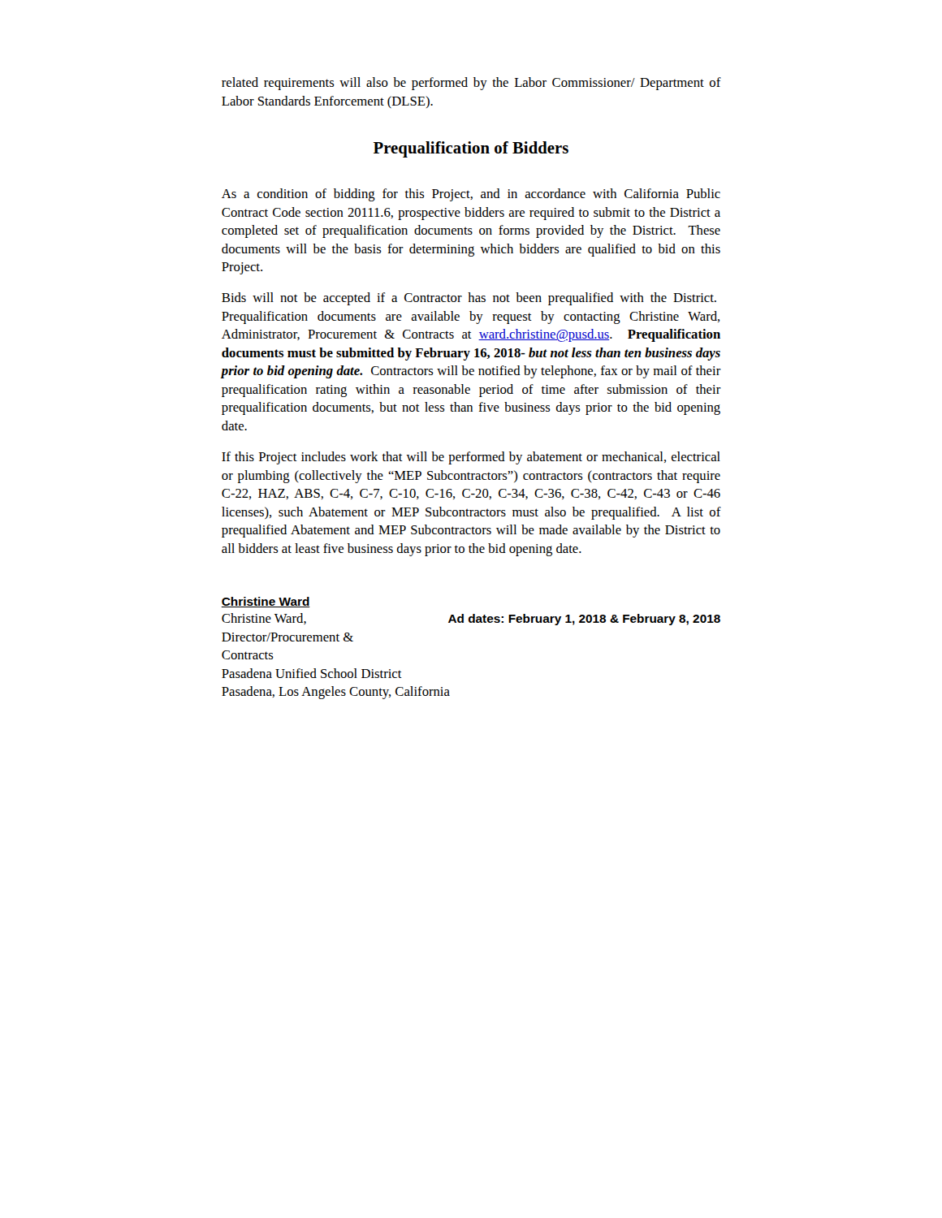related requirements will also be performed by the Labor Commissioner/ Department of Labor Standards Enforcement (DLSE).
Prequalification of Bidders
As a condition of bidding for this Project, and in accordance with California Public Contract Code section 20111.6, prospective bidders are required to submit to the District a completed set of prequalification documents on forms provided by the District. These documents will be the basis for determining which bidders are qualified to bid on this Project.
Bids will not be accepted if a Contractor has not been prequalified with the District. Prequalification documents are available by request by contacting Christine Ward, Administrator, Procurement & Contracts at ward.christine@pusd.us. Prequalification documents must be submitted by February 16, 2018- but not less than ten business days prior to bid opening date. Contractors will be notified by telephone, fax or by mail of their prequalification rating within a reasonable period of time after submission of their prequalification documents, but not less than five business days prior to the bid opening date.
If this Project includes work that will be performed by abatement or mechanical, electrical or plumbing (collectively the “MEP Subcontractors”) contractors (contractors that require C-22, HAZ, ABS, C-4, C-7, C-10, C-16, C-20, C-34, C-36, C-38, C-42, C-43 or C-46 licenses), such Abatement or MEP Subcontractors must also be prequalified. A list of prequalified Abatement and MEP Subcontractors will be made available by the District to all bidders at least five business days prior to the bid opening date.
Christine Ward
Christine Ward, Director/Procurement & Contracts
Ad dates: February 1, 2018 & February 8, 2018
Pasadena Unified School District
Pasadena, Los Angeles County, California